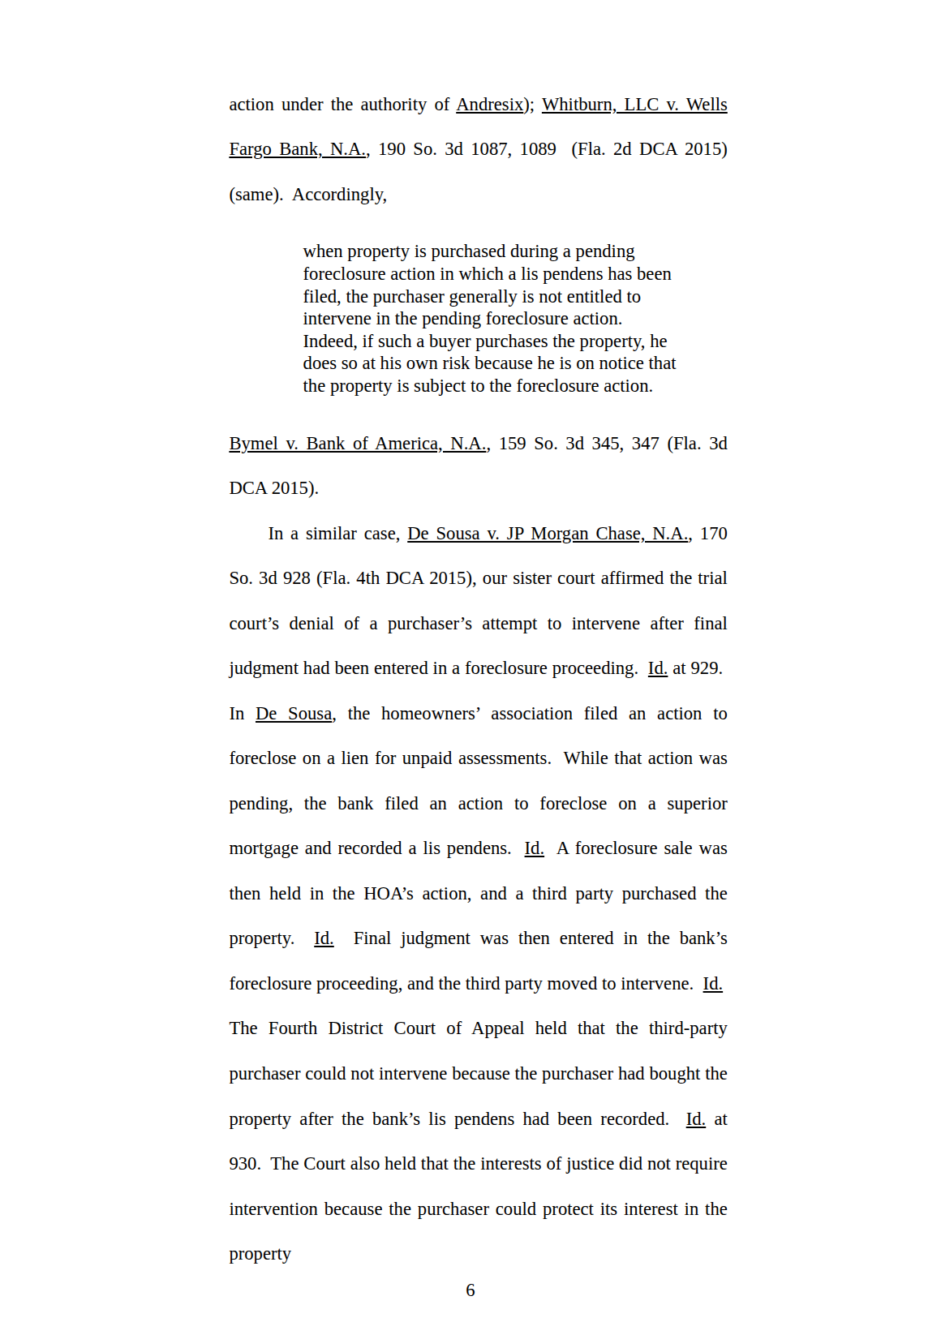action under the authority of Andresix); Whitburn, LLC v. Wells Fargo Bank, N.A., 190 So. 3d 1087, 1089 (Fla. 2d DCA 2015) (same). Accordingly,
when property is purchased during a pending foreclosure action in which a lis pendens has been filed, the purchaser generally is not entitled to intervene in the pending foreclosure action. Indeed, if such a buyer purchases the property, he does so at his own risk because he is on notice that the property is subject to the foreclosure action.
Bymel v. Bank of America, N.A., 159 So. 3d 345, 347 (Fla. 3d DCA 2015).
In a similar case, De Sousa v. JP Morgan Chase, N.A., 170 So. 3d 928 (Fla. 4th DCA 2015), our sister court affirmed the trial court’s denial of a purchaser’s attempt to intervene after final judgment had been entered in a foreclosure proceeding. Id. at 929. In De Sousa, the homeowners’ association filed an action to foreclose on a lien for unpaid assessments. While that action was pending, the bank filed an action to foreclose on a superior mortgage and recorded a lis pendens. Id. A foreclosure sale was then held in the HOA’s action, and a third party purchased the property. Id. Final judgment was then entered in the bank’s foreclosure proceeding, and the third party moved to intervene. Id. The Fourth District Court of Appeal held that the third-party purchaser could not intervene because the purchaser had bought the property after the bank’s lis pendens had been recorded. Id. at 930. The Court also held that the interests of justice did not require intervention because the purchaser could protect its interest in the property
6